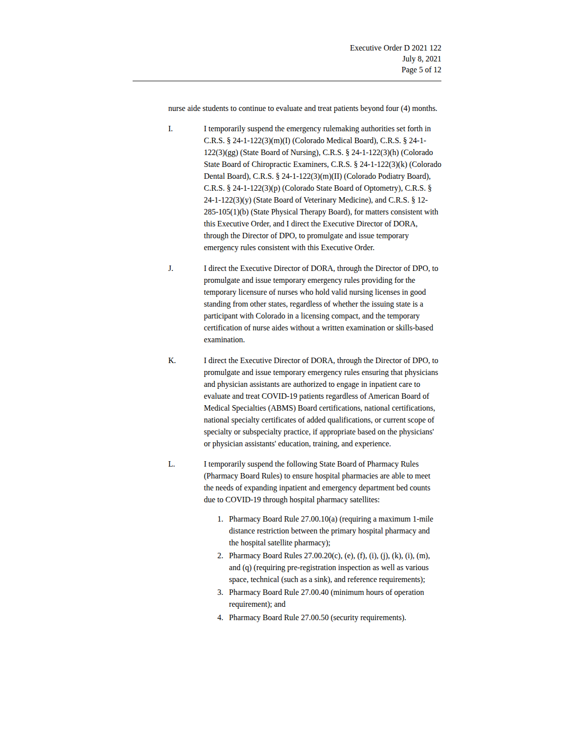Executive Order D 2021 122
July 8, 2021
Page 5 of 12
nurse aide students to continue to evaluate and treat patients beyond four (4) months.
I.
I temporarily suspend the emergency rulemaking authorities set forth in C.R.S. § 24-1-122(3)(m)(I) (Colorado Medical Board), C.R.S. § 24-1-122(3)(gg) (State Board of Nursing), C.R.S. § 24-1-122(3)(h) (Colorado State Board of Chiropractic Examiners, C.R.S. § 24-1-122(3)(k) (Colorado Dental Board), C.R.S. § 24-1-122(3)(m)(II) (Colorado Podiatry Board), C.R.S. § 24-1-122(3)(p) (Colorado State Board of Optometry), C.R.S. § 24-1-122(3)(y) (State Board of Veterinary Medicine), and C.R.S. § 12-285-105(1)(b) (State Physical Therapy Board), for matters consistent with this Executive Order, and I direct the Executive Director of DORA, through the Director of DPO, to promulgate and issue temporary emergency rules consistent with this Executive Order.
J.
I direct the Executive Director of DORA, through the Director of DPO, to promulgate and issue temporary emergency rules providing for the temporary licensure of nurses who hold valid nursing licenses in good standing from other states, regardless of whether the issuing state is a participant with Colorado in a licensing compact, and the temporary certification of nurse aides without a written examination or skills-based examination.
K.
I direct the Executive Director of DORA, through the Director of DPO, to promulgate and issue temporary emergency rules ensuring that physicians and physician assistants are authorized to engage in inpatient care to evaluate and treat COVID-19 patients regardless of American Board of Medical Specialties (ABMS) Board certifications, national certifications, national specialty certificates of added qualifications, or current scope of specialty or subspecialty practice, if appropriate based on the physicians' or physician assistants' education, training, and experience.
L.
I temporarily suspend the following State Board of Pharmacy Rules (Pharmacy Board Rules) to ensure hospital pharmacies are able to meet the needs of expanding inpatient and emergency department bed counts due to COVID-19 through hospital pharmacy satellites:
Pharmacy Board Rule 27.00.10(a) (requiring a maximum 1-mile distance restriction between the primary hospital pharmacy and the hospital satellite pharmacy);
Pharmacy Board Rules 27.00.20(c), (e), (f), (i), (j), (k), (i), (m), and (q) (requiring pre-registration inspection as well as various space, technical (such as a sink), and reference requirements);
Pharmacy Board Rule 27.00.40 (minimum hours of operation requirement); and
Pharmacy Board Rule 27.00.50 (security requirements).